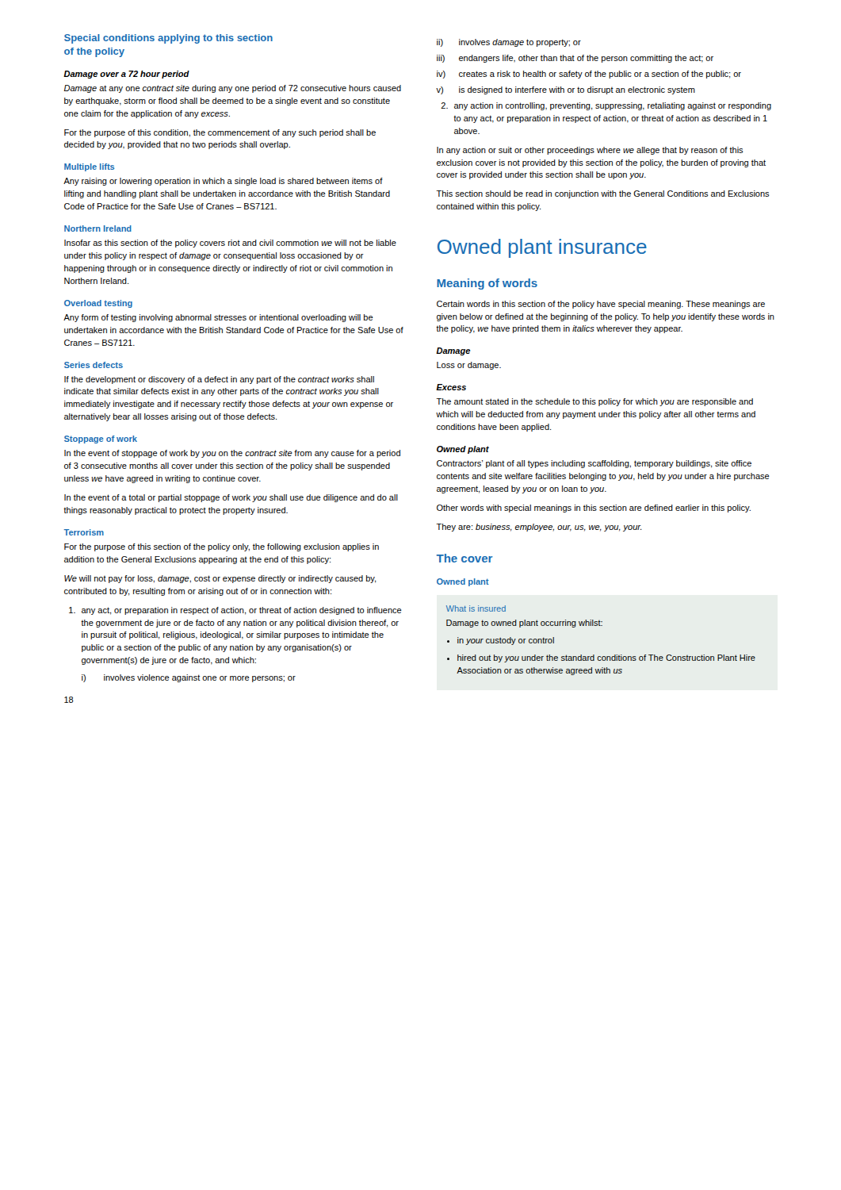Special conditions applying to this section
of the policy
Damage over a 72 hour period
Damage at any one contract site during any one period of 72 consecutive hours caused by earthquake, storm or flood shall be deemed to be a single event and so constitute one claim for the application of any excess.
For the purpose of this condition, the commencement of any such period shall be decided by you, provided that no two periods shall overlap.
Multiple lifts
Any raising or lowering operation in which a single load is shared between items of lifting and handling plant shall be undertaken in accordance with the British Standard Code of Practice for the Safe Use of Cranes – BS7121.
Northern Ireland
Insofar as this section of the policy covers riot and civil commotion we will not be liable under this policy in respect of damage or consequential loss occasioned by or happening through or in consequence directly or indirectly of riot or civil commotion in Northern Ireland.
Overload testing
Any form of testing involving abnormal stresses or intentional overloading will be undertaken in accordance with the British Standard Code of Practice for the Safe Use of Cranes – BS7121.
Series defects
If the development or discovery of a defect in any part of the contract works shall indicate that similar defects exist in any other parts of the contract works you shall immediately investigate and if necessary rectify those defects at your own expense or alternatively bear all losses arising out of those defects.
Stoppage of work
In the event of stoppage of work by you on the contract site from any cause for a period of 3 consecutive months all cover under this section of the policy shall be suspended unless we have agreed in writing to continue cover.
In the event of a total or partial stoppage of work you shall use due diligence and do all things reasonably practical to protect the property insured.
Terrorism
For the purpose of this section of the policy only, the following exclusion applies in addition to the General Exclusions appearing at the end of this policy:
We will not pay for loss, damage, cost or expense directly or indirectly caused by, contributed to by, resulting from or arising out of or in connection with:
any act, or preparation in respect of action, or threat of action designed to influence the government de jure or de facto of any nation or any political division thereof, or in pursuit of political, religious, ideological, or similar purposes to intimidate the public or a section of the public of any nation by any organisation(s) or government(s) de jure or de facto, and which:
i) involves violence against one or more persons; or
ii) involves damage to property; or
iii) endangers life, other than that of the person committing the act; or
iv) creates a risk to health or safety of the public or a section of the public; or
v) is designed to interfere with or to disrupt an electronic system
any action in controlling, preventing, suppressing, retaliating against or responding to any act, or preparation in respect of action, or threat of action as described in 1 above.
In any action or suit or other proceedings where we allege that by reason of this exclusion cover is not provided by this section of the policy, the burden of proving that cover is provided under this section shall be upon you.
This section should be read in conjunction with the General Conditions and Exclusions contained within this policy.
Owned plant insurance
Meaning of words
Certain words in this section of the policy have special meaning. These meanings are given below or defined at the beginning of the policy. To help you identify these words in the policy, we have printed them in italics wherever they appear.
Damage
Loss or damage.
Excess
The amount stated in the schedule to this policy for which you are responsible and which will be deducted from any payment under this policy after all other terms and conditions have been applied.
Owned plant
Contractors’ plant of all types including scaffolding, temporary buildings, site office contents and site welfare facilities belonging to you, held by you under a hire purchase agreement, leased by you or on loan to you.
Other words with special meanings in this section are defined earlier in this policy.
They are: business, employee, our, us, we, you, your.
The cover
Owned plant
What is insured
Damage to owned plant occurring whilst:
in your custody or control
hired out by you under the standard conditions of The Construction Plant Hire Association or as otherwise agreed with us
18